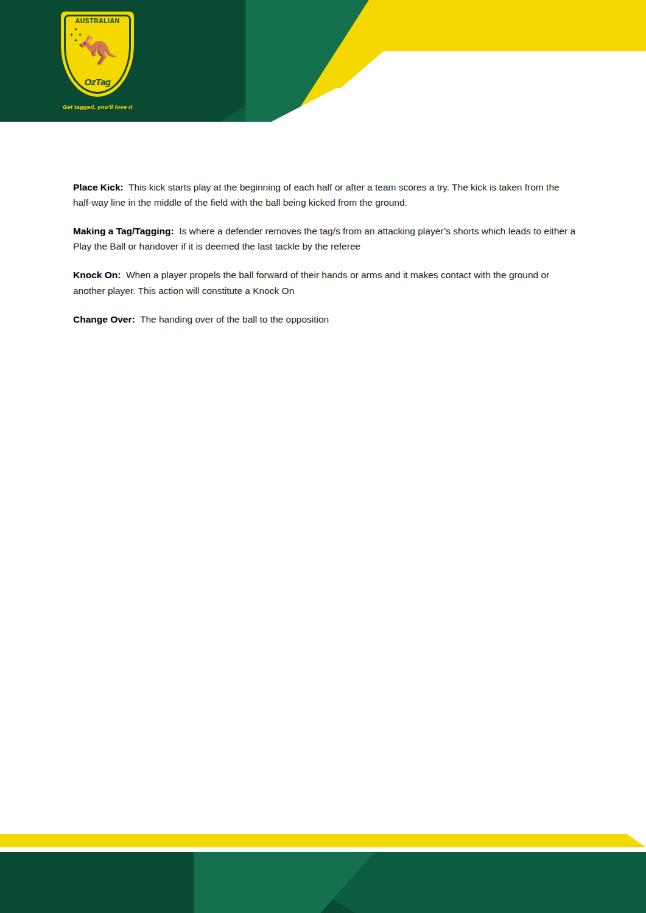AUSTRALIAN
✦
✦ ✦
✦
🦘
OzTag
Get tagged, you'll love it
Place Kick: This kick starts play at the beginning of each half or after a team scores a try. The kick is taken from the half-way line in the middle of the field with the ball being kicked from the ground.
Making a Tag/Tagging: Is where a defender removes the tag/s from an attacking player’s shorts which leads to either a Play the Ball or handover if it is deemed the last tackle by the referee
Knock On: When a player propels the ball forward of their hands or arms and it makes contact with the ground or another player. This action will constitute a Knock On
Change Over: The handing over of the ball to the opposition